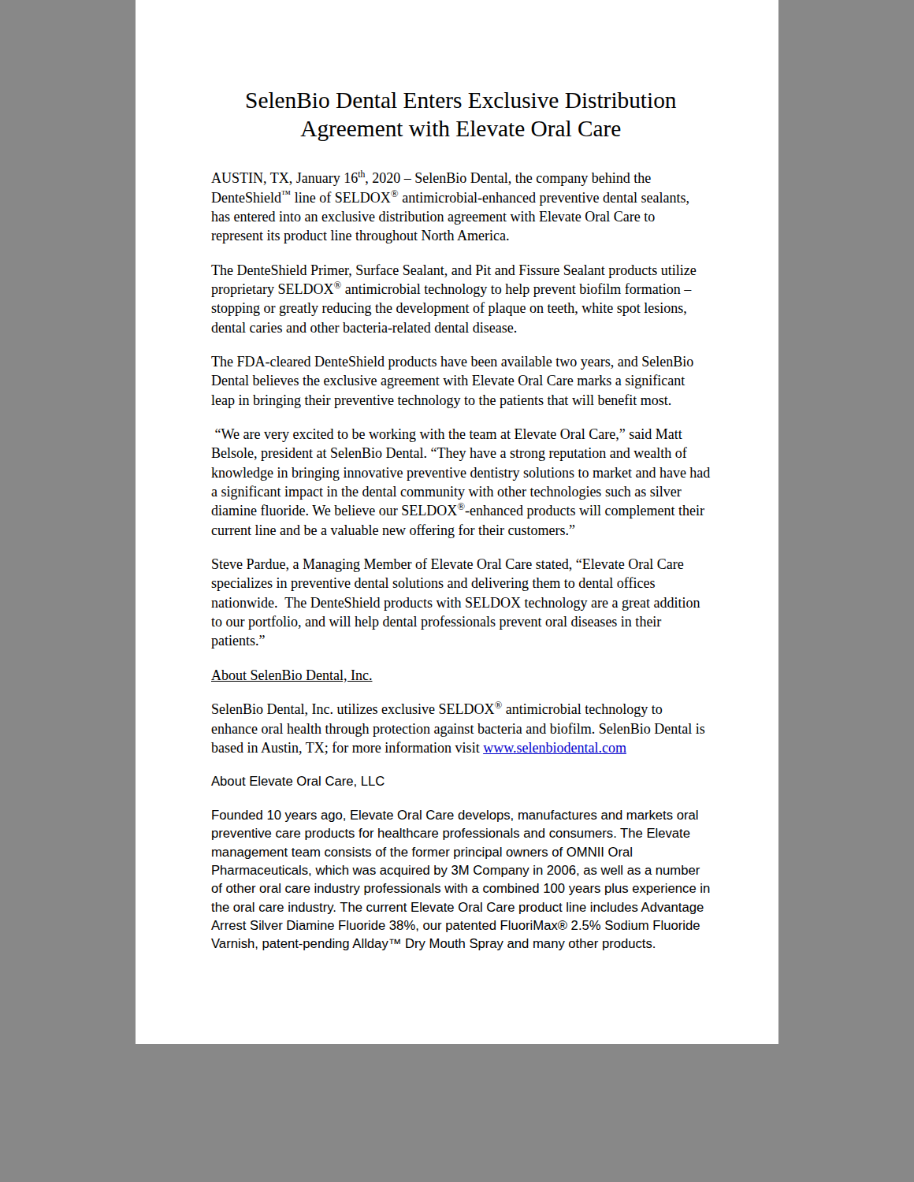SelenBio Dental Enters Exclusive Distribution Agreement with Elevate Oral Care
AUSTIN, TX, January 16th, 2020 – SelenBio Dental, the company behind the DenteShield™ line of SELDOX® antimicrobial-enhanced preventive dental sealants, has entered into an exclusive distribution agreement with Elevate Oral Care to represent its product line throughout North America.
The DenteShield Primer, Surface Sealant, and Pit and Fissure Sealant products utilize proprietary SELDOX® antimicrobial technology to help prevent biofilm formation – stopping or greatly reducing the development of plaque on teeth, white spot lesions, dental caries and other bacteria-related dental disease.
The FDA-cleared DenteShield products have been available two years, and SelenBio Dental believes the exclusive agreement with Elevate Oral Care marks a significant leap in bringing their preventive technology to the patients that will benefit most.
“We are very excited to be working with the team at Elevate Oral Care,” said Matt Belsole, president at SelenBio Dental. “They have a strong reputation and wealth of knowledge in bringing innovative preventive dentistry solutions to market and have had a significant impact in the dental community with other technologies such as silver diamine fluoride. We believe our SELDOX®-enhanced products will complement their current line and be a valuable new offering for their customers.”
Steve Pardue, a Managing Member of Elevate Oral Care stated, “Elevate Oral Care specializes in preventive dental solutions and delivering them to dental offices nationwide. The DenteShield products with SELDOX technology are a great addition to our portfolio, and will help dental professionals prevent oral diseases in their patients.”
About SelenBio Dental, Inc.
SelenBio Dental, Inc. utilizes exclusive SELDOX® antimicrobial technology to enhance oral health through protection against bacteria and biofilm. SelenBio Dental is based in Austin, TX; for more information visit www.selenbiodental.com
About Elevate Oral Care, LLC
Founded 10 years ago, Elevate Oral Care develops, manufactures and markets oral preventive care products for healthcare professionals and consumers. The Elevate management team consists of the former principal owners of OMNII Oral Pharmaceuticals, which was acquired by 3M Company in 2006, as well as a number of other oral care industry professionals with a combined 100 years plus experience in the oral care industry. The current Elevate Oral Care product line includes Advantage Arrest Silver Diamine Fluoride 38%, our patented FluoriMax® 2.5% Sodium Fluoride Varnish, patent-pending Allday™ Dry Mouth Spray and many other products.